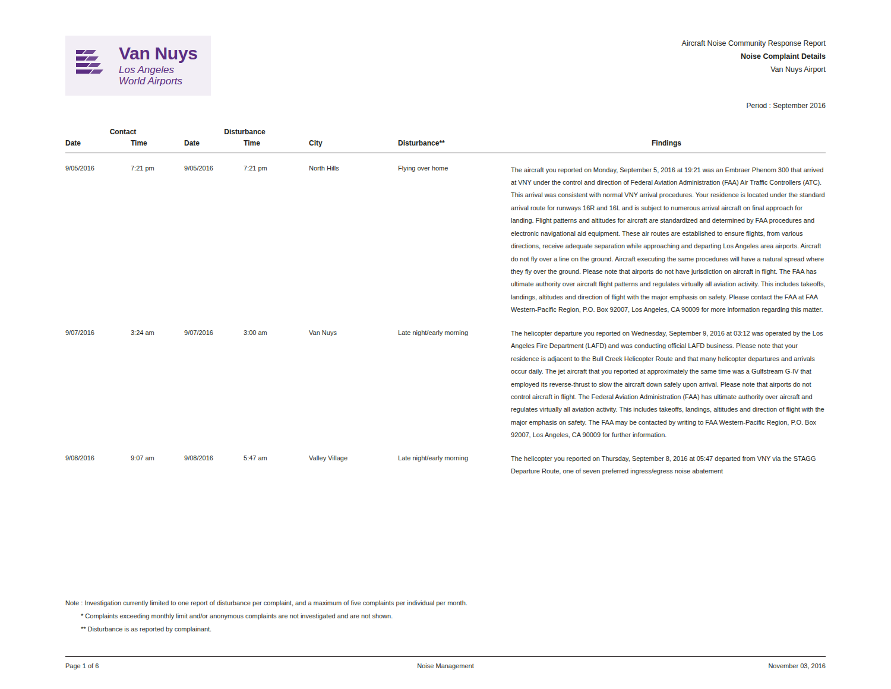Van Nuys
Los Angeles
World Airports
Aircraft Noise Community Response Report
Noise Complaint Details
Van Nuys Airport
Period : September 2016
| Contact | Disturbance | | | |
| --- | --- | --- | --- | --- |
| Date | Time | Date | Time | City | Disturbance** | Findings |
| 9/05/2016 | 7:21 pm | 9/05/2016 | 7:21 pm | North Hills | Flying over home | The aircraft you reported on Monday, September 5, 2016 at 19:21 was an Embraer Phenom 300 that arrived at VNY under the control and direction of Federal Aviation Administration (FAA) Air Traffic Controllers (ATC). This arrival was consistent with normal VNY arrival procedures. Your residence is located under the standard arrival route for runways 16R and 16L and is subject to numerous arrival aircraft on final approach for landing. Flight patterns and altitudes for aircraft are standardized and determined by FAA procedures and electronic navigational aid equipment. These air routes are established to ensure flights, from various directions, receive adequate separation while approaching and departing Los Angeles area airports. Aircraft do not fly over a line on the ground. Aircraft executing the same procedures will have a natural spread where they fly over the ground. Please note that airports do not have jurisdiction on aircraft in flight. The FAA has ultimate authority over aircraft flight patterns and regulates virtually all aviation activity. This includes takeoffs, landings, altitudes and direction of flight with the major emphasis on safety. Please contact the FAA at FAA Western-Pacific Region, P.O. Box 92007, Los Angeles, CA 90009 for more information regarding this matter. |
| 9/07/2016 | 3:24 am | 9/07/2016 | 3:00 am | Van Nuys | Late night/early morning | The helicopter departure you reported on Wednesday, September 9, 2016 at 03:12 was operated by the Los Angeles Fire Department (LAFD) and was conducting official LAFD business. Please note that your residence is adjacent to the Bull Creek Helicopter Route and that many helicopter departures and arrivals occur daily. The jet aircraft that you reported at approximately the same time was a Gulfstream G-IV that employed its reverse-thrust to slow the aircraft down safely upon arrival. Please note that airports do not control aircraft in flight. The Federal Aviation Administration (FAA) has ultimate authority over aircraft and regulates virtually all aviation activity. This includes takeoffs, landings, altitudes and direction of flight with the major emphasis on safety. The FAA may be contacted by writing to FAA Western-Pacific Region, P.O. Box 92007, Los Angeles, CA 90009 for further information. |
| 9/08/2016 | 9:07 am | 9/08/2016 | 5:47 am | Valley Village | Late night/early morning | The helicopter you reported on Thursday, September 8, 2016 at 05:47 departed from VNY via the STAGG Departure Route, one of seven preferred ingress/egress noise abatement |
Note : Investigation currently limited to one report of disturbance per complaint, and a maximum of five complaints per individual per month.
* Complaints exceeding monthly limit and/or anonymous complaints are not investigated and are not shown.
** Disturbance is as reported by complainant.
Page 1 of 6
Noise Management
November 03, 2016